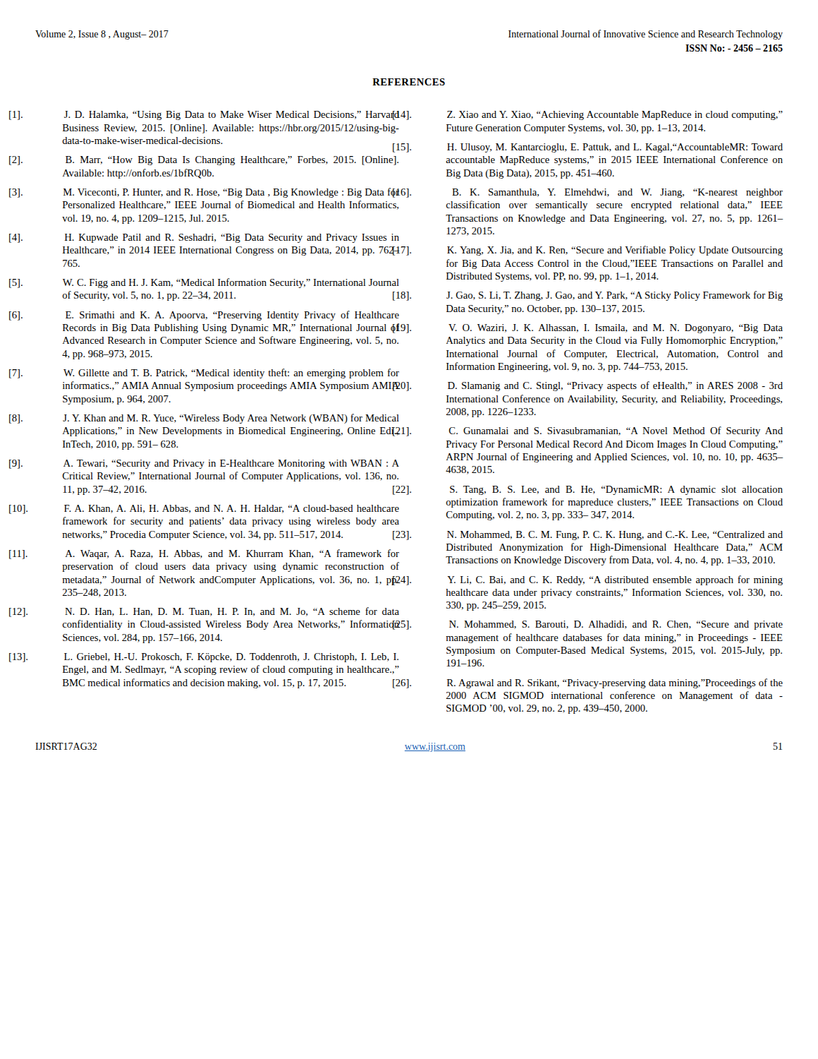Volume 2, Issue 8 , August– 2017
International Journal of Innovative Science and Research Technology
ISSN No: - 2456 – 2165
REFERENCES
[1]. J. D. Halamka, “Using Big Data to Make Wiser Medical Decisions,” Harvard Business Review, 2015. [Online]. Available: https://hbr.org/2015/12/using-big-data-to-make-wiser-medical-decisions.
[2]. B. Marr, “How Big Data Is Changing Healthcare,” Forbes, 2015. [Online]. Available: http://onforb.es/1bfRQ0b.
[3]. M. Viceconti, P. Hunter, and R. Hose, “Big Data , Big Knowledge : Big Data for Personalized Healthcare,” IEEE Journal of Biomedical and Health Informatics, vol. 19, no. 4, pp. 1209–1215, Jul. 2015.
[4]. H. Kupwade Patil and R. Seshadri, “Big Data Security and Privacy Issues in Healthcare,” in 2014 IEEE International Congress on Big Data, 2014, pp. 762–765.
[5]. W. C. Figg and H. J. Kam, “Medical Information Security,” International Journal of Security, vol. 5, no. 1, pp. 22–34, 2011.
[6]. E. Srimathi and K. A. Apoorva, “Preserving Identity Privacy of Healthcare Records in Big Data Publishing Using Dynamic MR,” International Journal of Advanced Research in Computer Science and Software Engineering, vol. 5, no. 4, pp. 968–973, 2015.
[7]. W. Gillette and T. B. Patrick, “Medical identity theft: an emerging problem for informatics.,” AMIA Annual Symposium proceedings AMIA Symposium AMIA Symposium, p. 964, 2007.
[8]. J. Y. Khan and M. R. Yuce, “Wireless Body Area Network (WBAN) for Medical Applications,” in New Developments in Biomedical Engineering, Online Edi., InTech, 2010, pp. 591– 628.
[9]. A. Tewari, “Security and Privacy in E-Healthcare Monitoring with WBAN : A Critical Review,” International Journal of Computer Applications, vol. 136, no. 11, pp. 37–42, 2016.
[10]. F. A. Khan, A. Ali, H. Abbas, and N. A. H. Haldar, “A cloud-based healthcare framework for security and patients’ data privacy using wireless body area networks,” Procedia Computer Science, vol. 34, pp. 511–517, 2014.
[11]. A. Waqar, A. Raza, H. Abbas, and M. Khurram Khan, “A framework for preservation of cloud users data privacy using dynamic reconstruction of metadata,” Journal of Network andComputer Applications, vol. 36, no. 1, pp. 235–248, 2013.
[12]. N. D. Han, L. Han, D. M. Tuan, H. P. In, and M. Jo, “A scheme for data confidentiality in Cloud-assisted Wireless Body Area Networks,” Information Sciences, vol. 284, pp. 157–166, 2014.
[13]. L. Griebel, H.-U. Prokosch, F. Köpcke, D. Toddenroth, J. Christoph, I. Leb, I. Engel, and M. Sedlmayr, “A scoping review of cloud computing in healthcare.,” BMC medical informatics and decision making, vol. 15, p. 17, 2015.
[14]. Z. Xiao and Y. Xiao, “Achieving Accountable MapReduce in cloud computing,” Future Generation Computer Systems, vol. 30, pp. 1–13, 2014.
[15]. H. Ulusoy, M. Kantarcioglu, E. Pattuk, and L. Kagal,“AccountableMR: Toward accountable MapReduce systems,” in 2015 IEEE International Conference on Big Data (Big Data), 2015, pp. 451–460.
[16]. B. K. Samanthula, Y. Elmehdwi, and W. Jiang, “K-nearest neighbor classification over semantically secure encrypted relational data,” IEEE Transactions on Knowledge and Data Engineering, vol. 27, no. 5, pp. 1261–1273, 2015.
[17]. K. Yang, X. Jia, and K. Ren, “Secure and Verifiable Policy Update Outsourcing for Big Data Access Control in the Cloud,”IEEE Transactions on Parallel and Distributed Systems, vol. PP, no. 99, pp. 1–1, 2014.
[18]. J. Gao, S. Li, T. Zhang, J. Gao, and Y. Park, “A Sticky Policy Framework for Big Data Security,” no. October, pp. 130–137, 2015.
[19]. V. O. Waziri, J. K. Alhassan, I. Ismaila, and M. N. Dogonyaro, “Big Data Analytics and Data Security in the Cloud via Fully Homomorphic Encryption,” International Journal of Computer, Electrical, Automation, Control and Information Engineering, vol. 9, no. 3, pp. 744–753, 2015.
[20]. D. Slamanig and C. Stingl, “Privacy aspects of eHealth,” in ARES 2008 - 3rd International Conference on Availability, Security, and Reliability, Proceedings, 2008, pp. 1226–1233.
[21]. C. Gunamalai and S. Sivasubramanian, “A Novel Method Of Security And Privacy For Personal Medical Record And Dicom Images In Cloud Computing,” ARPN Journal of Engineering and Applied Sciences, vol. 10, no. 10, pp. 4635–4638, 2015.
[22]. S. Tang, B. S. Lee, and B. He, “DynamicMR: A dynamic slot allocation optimization framework for mapreduce clusters,” IEEE Transactions on Cloud Computing, vol. 2, no. 3, pp. 333– 347, 2014.
[23]. N. Mohammed, B. C. M. Fung, P. C. K. Hung, and C.-K. Lee, “Centralized and Distributed Anonymization for High-Dimensional Healthcare Data,” ACM Transactions on Knowledge Discovery from Data, vol. 4, no. 4, pp. 1–33, 2010.
[24]. Y. Li, C. Bai, and C. K. Reddy, “A distributed ensemble approach for mining healthcare data under privacy constraints,” Information Sciences, vol. 330, no. 330, pp. 245–259, 2015.
[25]. N. Mohammed, S. Barouti, D. Alhadidi, and R. Chen, “Secure and private management of healthcare databases for data mining,” in Proceedings - IEEE Symposium on Computer-Based Medical Systems, 2015, vol. 2015-July, pp. 191–196.
[26]. R. Agrawal and R. Srikant, “Privacy-preserving data mining,”Proceedings of the 2000 ACM SIGMOD international conference on Management of data - SIGMOD ’00, vol. 29, no. 2, pp. 439–450, 2000.
IJISRT17AG32
www.ijisrt.com
51